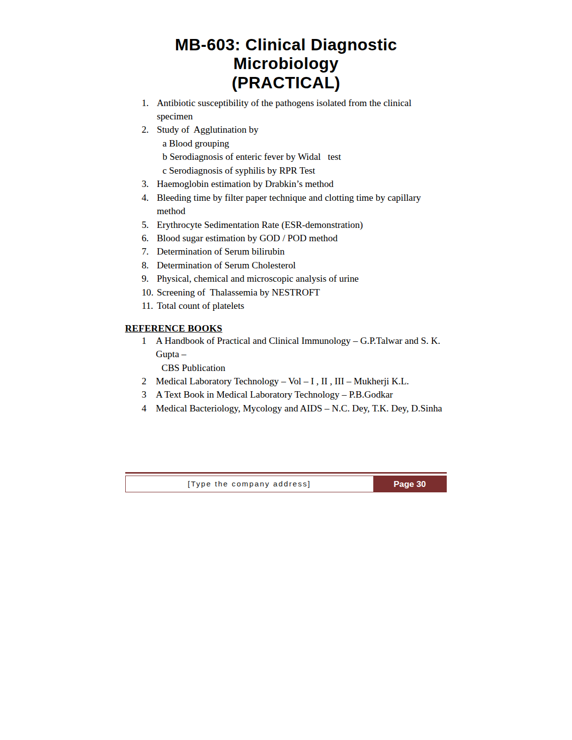MB-603: Clinical Diagnostic Microbiology
(PRACTICAL)
Antibiotic susceptibility of the pathogens isolated from the clinical specimen
Study of Agglutination by
a Blood grouping
b Serodiagnosis of enteric fever by Widal test
c Serodiagnosis of syphilis by RPR Test
Haemoglobin estimation by Drabkin’s method
Bleeding time by filter paper technique and clotting time by capillary method
Erythrocyte Sedimentation Rate (ESR-demonstration)
Blood sugar estimation by GOD / POD method
Determination of Serum bilirubin
Determination of Serum Cholesterol
Physical, chemical and microscopic analysis of urine
Screening of Thalassemia by NESTROFT
Total count of platelets
REFERENCE BOOKS
A Handbook of Practical and Clinical Immunology – G.P.Talwar and S. K. Gupta –CBS Publication
Medical Laboratory Technology – Vol – I , II , III – Mukherji K.L.
A Text Book in Medical Laboratory Technology – P.B.Godkar
Medical Bacteriology, Mycology and AIDS – N.C. Dey, T.K. Dey, D.Sinha
[Type the company address]
Page 30